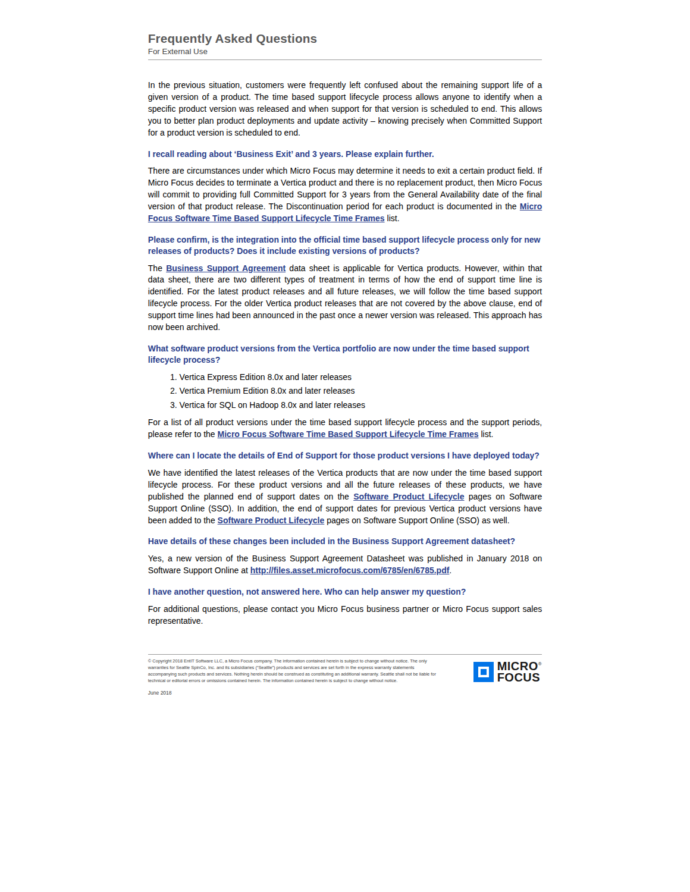Frequently Asked Questions
For External Use
In the previous situation, customers were frequently left confused about the remaining support life of a given version of a product. The time based support lifecycle process allows anyone to identify when a specific product version was released and when support for that version is scheduled to end. This allows you to better plan product deployments and update activity – knowing precisely when Committed Support for a product version is scheduled to end.
I recall reading about ‘Business Exit’ and 3 years. Please explain further.
There are circumstances under which Micro Focus may determine it needs to exit a certain product field. If Micro Focus decides to terminate a Vertica product and there is no replacement product, then Micro Focus will commit to providing full Committed Support for 3 years from the General Availability date of the final version of that product release. The Discontinuation period for each product is documented in the Micro Focus Software Time Based Support Lifecycle Time Frames list.
Please confirm, is the integration into the official time based support lifecycle process only for new releases of products? Does it include existing versions of products?
The Business Support Agreement data sheet is applicable for Vertica products. However, within that data sheet, there are two different types of treatment in terms of how the end of support time line is identified. For the latest product releases and all future releases, we will follow the time based support lifecycle process. For the older Vertica product releases that are not covered by the above clause, end of support time lines had been announced in the past once a newer version was released. This approach has now been archived.
What software product versions from the Vertica portfolio are now under the time based support lifecycle process?
Vertica Express Edition 8.0x and later releases
Vertica Premium Edition 8.0x and later releases
Vertica for SQL on Hadoop 8.0x and later releases
For a list of all product versions under the time based support lifecycle process and the support periods, please refer to the Micro Focus Software Time Based Support Lifecycle Time Frames list.
Where can I locate the details of End of Support for those product versions I have deployed today?
We have identified the latest releases of the Vertica products that are now under the time based support lifecycle process. For these product versions and all the future releases of these products, we have published the planned end of support dates on the Software Product Lifecycle pages on Software Support Online (SSO). In addition, the end of support dates for previous Vertica product versions have been added to the Software Product Lifecycle pages on Software Support Online (SSO) as well.
Have details of these changes been included in the Business Support Agreement datasheet?
Yes, a new version of the Business Support Agreement Datasheet was published in January 2018 on Software Support Online at http://files.asset.microfocus.com/6785/en/6785.pdf.
I have another question, not answered here. Who can help answer my question?
For additional questions, please contact you Micro Focus business partner or Micro Focus support sales representative.
© Copyright 2018 EntIT Software LLC, a Micro Focus company. The information contained herein is subject to change without notice. The only warranties for Seattle SpinCo, Inc. and its subsidiaries (“Seattle”) products and services are set forth in the express warranty statements accompanying such products and services. Nothing herein should be construed as constituting an additional warranty. Seattle shall not be liable for technical or editorial errors or omissions contained herein. The information contained herein is subject to change without notice.
June 2018
MICRO®
FOCUS